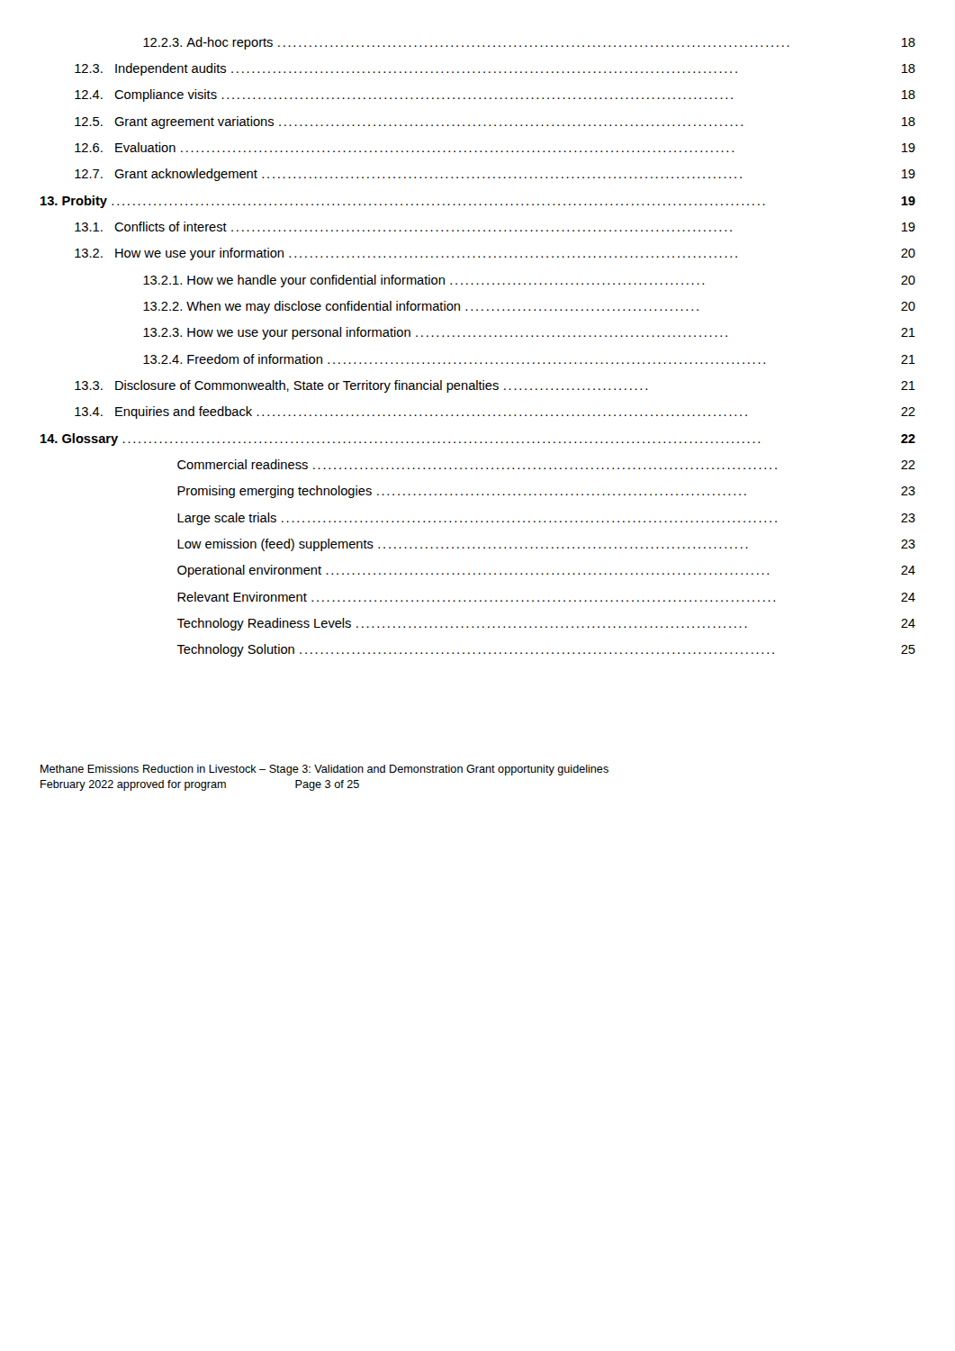12.2.3. Ad-hoc reports .................................................................................................. 18
12.3. Independent audits ................................................................................................. 18
12.4. Compliance visits .................................................................................................. 18
12.5. Grant agreement variations ......................................................................................... 18
12.6. Evaluation .......................................................................................................... 19
12.7. Grant acknowledgement ............................................................................................ 19
13. Probity ............................................................................................................................. 19
13.1. Conflicts of interest ................................................................................................ 19
13.2. How we use your information ...................................................................................... 20
13.2.1. How we handle your confidential information ................................................. 20
13.2.2. When we may disclose confidential information ............................................. 20
13.2.3. How we use your personal information ............................................................ 21
13.2.4. Freedom of information .................................................................................... 21
13.3. Disclosure of Commonwealth, State or Territory financial penalties ............................ 21
13.4. Enquiries and feedback .............................................................................................. 22
14. Glossary .......................................................................................................................... 22
Commercial readiness ......................................................................................... 22
Promising emerging technologies ....................................................................... 23
Large scale trials ............................................................................................... 23
Low emission (feed) supplements ....................................................................... 23
Operational environment ..................................................................................... 24
Relevant Environment ......................................................................................... 24
Technology Readiness Levels ........................................................................... 24
Technology Solution ........................................................................................... 25
Methane Emissions Reduction in Livestock – Stage 3: Validation and Demonstration Grant opportunity guidelines
February 2022 approved for program Page 3 of 25